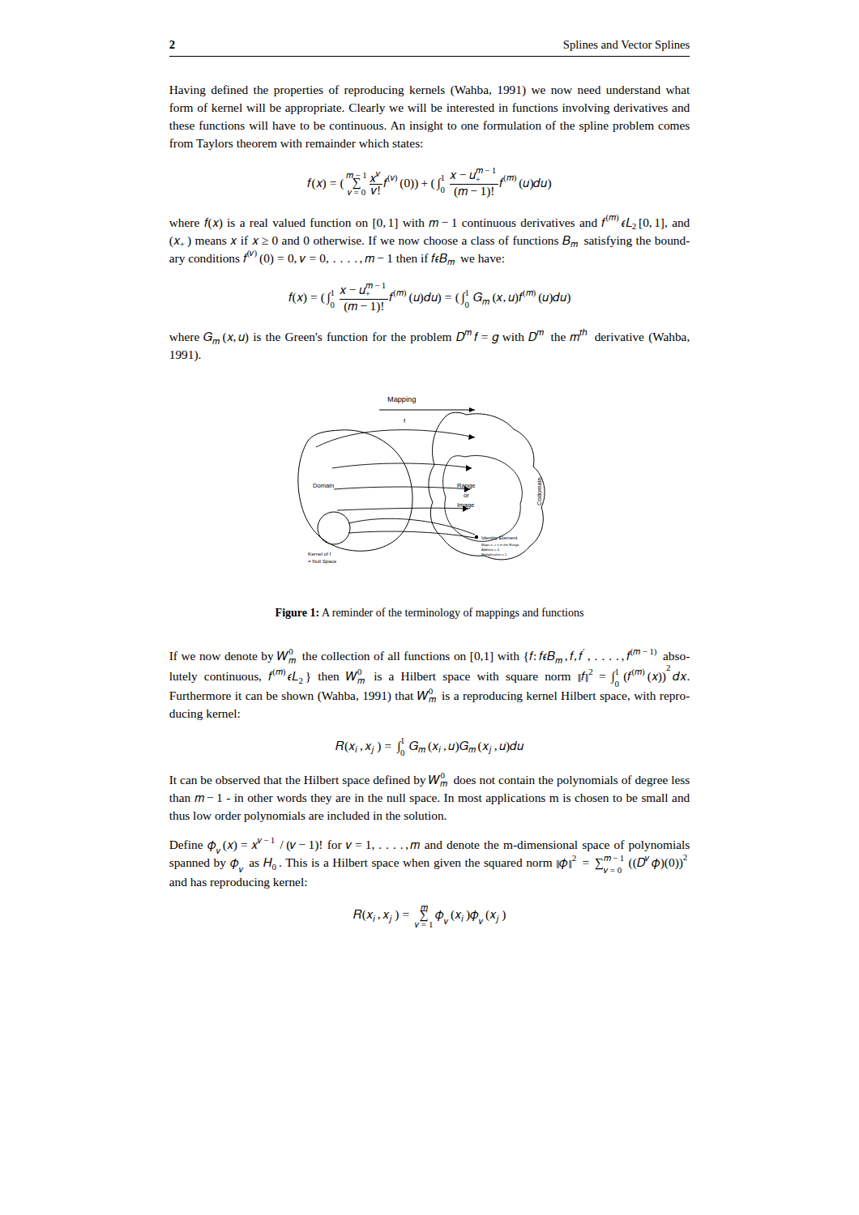2 Splines and Vector Splines
Having defined the properties of reproducing kernels (Wahba, 1991) we now need understand what form of kernel will be appropriate. Clearly we will be interested in functions involving derivatives and these functions will have to be continuous. An insight to one formulation of the spline problem comes from Taylors theorem with remainder which states:
f(x) = ( ∑ v=0 m−1 xvv! f(v) (0) ) + ( ∫01 x−u+m−1 (m−1)! f(m) (u)du )
where f(x) is a real valued function on [0,1] with m−1 continuous derivatives and f(m)ϵL2[0,1], and (x+) means x if x≥0 and 0 otherwise. If we now choose a class of functions Bm satisfying the boundary conditions f(v)(0)=0, v=0,....,m−1 then if fϵBm we have:
f(x) = ( ∫01 x−u+m−1 (m−1)! f(m) (u)du ) = ( ∫01 Gm(x,u) f(m) (u)du )
where Gm(x,u) is the Green's function for the problem Dmf=g with Dm the mth derivative (Wahba, 1991).
Mapping f Domain Range or Image Codomain Kernel of f = Null Space Identity Element Maps x -> x in the Range Additive = 0 Multiplicative = 1
Figure 1: A reminder of the terminology of mappings and functions
If we now denote by Wm0 the collection of all functions on [0,1] with {f:fϵBm,f,f′,....,f(m−1) absolutely continuous, f(m)ϵL2} then Wm0 is a Hilbert space with square norm ‖f‖2=∫01(f(m)(x))2dx. Furthermore it can be shown (Wahba, 1991) that Wm0 is a reproducing kernel Hilbert space, with reproducing kernel:
R(xi,xj) = ∫01 Gm(xi,u) Gm(xj,u) du
It can be observed that the Hilbert space defined by Wm0 does not contain the polynomials of degree less than m−1 - in other words they are in the null space. In most applications m is chosen to be small and thus low order polynomials are included in the solution.
Define ϕv(x)=xv−1/(v−1)! for v=1,....,m and denote the m-dimensional space of polynomials spanned by ϕv as H0. This is a Hilbert space when given the squared norm ‖ϕ‖2=∑v=0m−1((Dvϕ)(0))2 and has reproducing kernel:
R(xi,xj) = ∑ v=1 m ϕv(xi) ϕv(xj)